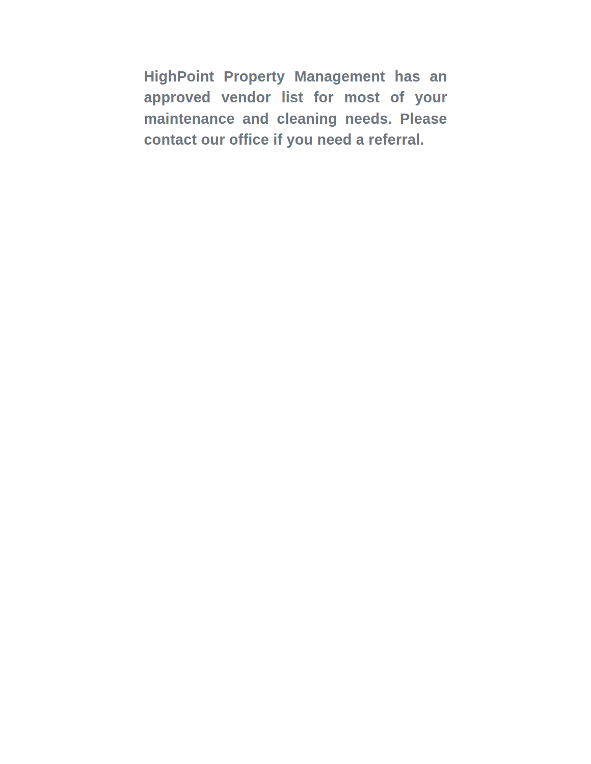HighPoint Property Management has an approved vendor list for most of your maintenance and cleaning needs. Please contact our office if you need a referral.